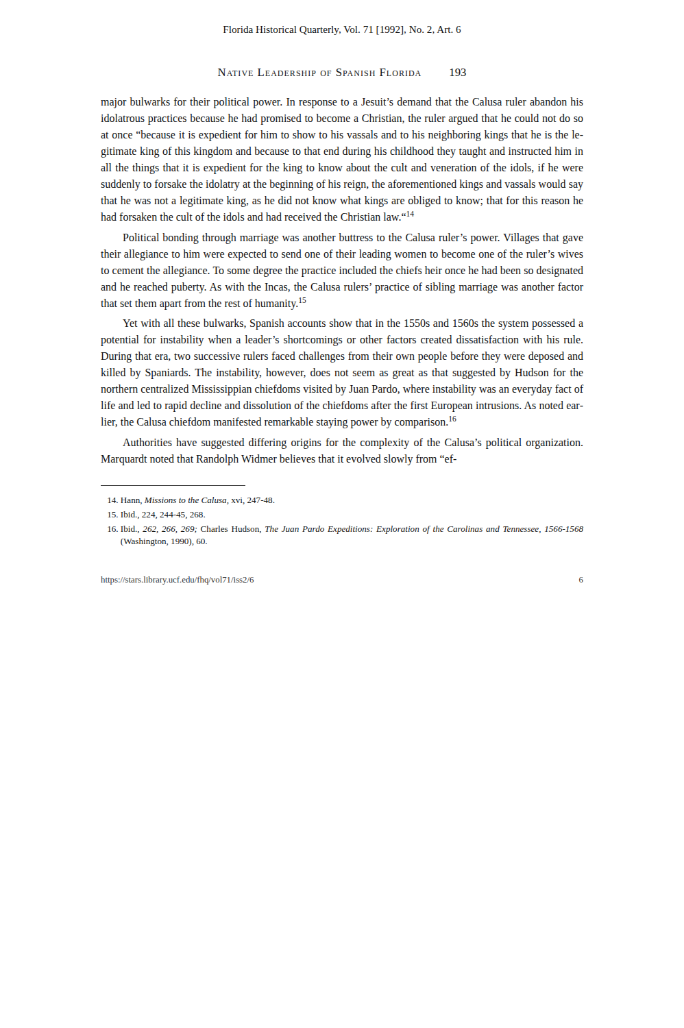Florida Historical Quarterly, Vol. 71 [1992], No. 2, Art. 6
Native Leadership of Spanish Florida 193
major bulwarks for their political power. In response to a Jesuit’s demand that the Calusa ruler abandon his idolatrous practices because he had promised to become a Christian, the ruler argued that he could not do so at once “because it is expedient for him to show to his vassals and to his neighboring kings that he is the legitimate king of this kingdom and because to that end during his childhood they taught and instructed him in all the things that it is expedient for the king to know about the cult and veneration of the idols, if he were suddenly to forsake the idolatry at the beginning of his reign, the aforementioned kings and vassals would say that he was not a legitimate king, as he did not know what kings are obliged to know; that for this reason he had forsaken the cult of the idols and had received the Christian law.“14
Political bonding through marriage was another buttress to the Calusa ruler’s power. Villages that gave their allegiance to him were expected to send one of their leading women to become one of the ruler’s wives to cement the allegiance. To some degree the practice included the chiefs heir once he had been so designated and he reached puberty. As with the Incas, the Calusa rulers’ practice of sibling marriage was another factor that set them apart from the rest of humanity.15
Yet with all these bulwarks, Spanish accounts show that in the 1550s and 1560s the system possessed a potential for instability when a leader’s shortcomings or other factors created dissatisfaction with his rule. During that era, two successive rulers faced challenges from their own people before they were deposed and killed by Spaniards. The instability, however, does not seem as great as that suggested by Hudson for the northern centralized Mississippian chiefdoms visited by Juan Pardo, where instability was an everyday fact of life and led to rapid decline and dissolution of the chiefdoms after the first European intrusions. As noted earlier, the Calusa chiefdom manifested remarkable staying power by comparison.16
Authorities have suggested differing origins for the complexity of the Calusa’s political organization. Marquardt noted that Randolph Widmer believes that it evolved slowly from “ef-
Hann, Missions to the Calusa, xvi, 247-48.
Ibid., 224, 244-45, 268.
Ibid., 262, 266, 269; Charles Hudson, The Juan Pardo Expeditions: Exploration of the Carolinas and Tennessee, 1566-1568 (Washington, 1990), 60.
https://stars.library.ucf.edu/fhq/vol71/iss2/6 6